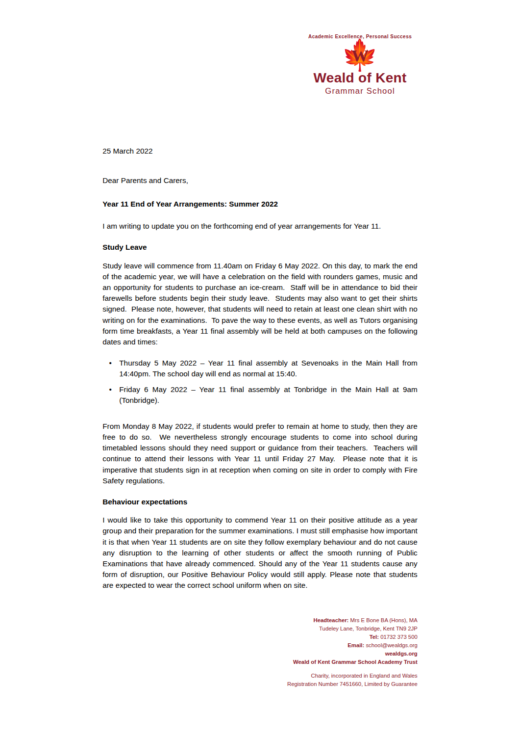Academic Excellence, Personal Success
🍁W
Weald of Kent
Grammar School
25 March 2022
Dear Parents and Carers,
Year 11 End of Year Arrangements: Summer 2022
I am writing to update you on the forthcoming end of year arrangements for Year 11.
Study Leave
Study leave will commence from 11.40am on Friday 6 May 2022. On this day, to mark the end of the academic year, we will have a celebration on the field with rounders games, music and an opportunity for students to purchase an ice-cream. Staff will be in attendance to bid their farewells before students begin their study leave. Students may also want to get their shirts signed. Please note, however, that students will need to retain at least one clean shirt with no writing on for the examinations. To pave the way to these events, as well as Tutors organising form time breakfasts, a Year 11 final assembly will be held at both campuses on the following dates and times:
Thursday 5 May 2022 – Year 11 final assembly at Sevenoaks in the Main Hall from 14:40pm. The school day will end as normal at 15:40.
Friday 6 May 2022 – Year 11 final assembly at Tonbridge in the Main Hall at 9am (Tonbridge).
From Monday 8 May 2022, if students would prefer to remain at home to study, then they are free to do so. We nevertheless strongly encourage students to come into school during timetabled lessons should they need support or guidance from their teachers. Teachers will continue to attend their lessons with Year 11 until Friday 27 May. Please note that it is imperative that students sign in at reception when coming on site in order to comply with Fire Safety regulations.
Behaviour expectations
I would like to take this opportunity to commend Year 11 on their positive attitude as a year group and their preparation for the summer examinations. I must still emphasise how important it is that when Year 11 students are on site they follow exemplary behaviour and do not cause any disruption to the learning of other students or affect the smooth running of Public Examinations that have already commenced. Should any of the Year 11 students cause any form of disruption, our Positive Behaviour Policy would still apply. Please note that students are expected to wear the correct school uniform when on site.
Headteacher: Mrs E Bone BA (Hons), MA
Tudeley Lane, Tonbridge, Kent TN9 2JP
Tel: 01732 373 500
Email: school@wealdgs.org
wealdgs.org
Weald of Kent Grammar School Academy Trust
Charity, incorporated in England and Wales
Registration Number 7451660, Limited by Guarantee